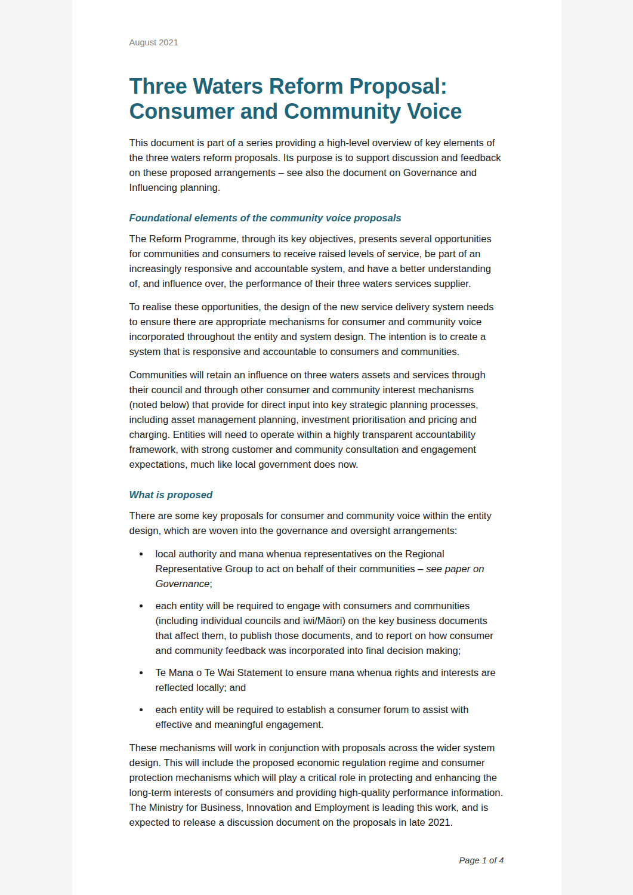August 2021
Three Waters Reform Proposal: Consumer and Community Voice
This document is part of a series providing a high-level overview of key elements of the three waters reform proposals. Its purpose is to support discussion and feedback on these proposed arrangements – see also the document on Governance and Influencing planning.
Foundational elements of the community voice proposals
The Reform Programme, through its key objectives, presents several opportunities for communities and consumers to receive raised levels of service, be part of an increasingly responsive and accountable system, and have a better understanding of, and influence over, the performance of their three waters services supplier.
To realise these opportunities, the design of the new service delivery system needs to ensure there are appropriate mechanisms for consumer and community voice incorporated throughout the entity and system design. The intention is to create a system that is responsive and accountable to consumers and communities.
Communities will retain an influence on three waters assets and services through their council and through other consumer and community interest mechanisms (noted below) that provide for direct input into key strategic planning processes, including asset management planning, investment prioritisation and pricing and charging. Entities will need to operate within a highly transparent accountability framework, with strong customer and community consultation and engagement expectations, much like local government does now.
What is proposed
There are some key proposals for consumer and community voice within the entity design, which are woven into the governance and oversight arrangements:
local authority and mana whenua representatives on the Regional Representative Group to act on behalf of their communities – see paper on Governance;
each entity will be required to engage with consumers and communities (including individual councils and iwi/Māori) on the key business documents that affect them, to publish those documents, and to report on how consumer and community feedback was incorporated into final decision making;
Te Mana o Te Wai Statement to ensure mana whenua rights and interests are reflected locally; and
each entity will be required to establish a consumer forum to assist with effective and meaningful engagement.
These mechanisms will work in conjunction with proposals across the wider system design. This will include the proposed economic regulation regime and consumer protection mechanisms which will play a critical role in protecting and enhancing the long-term interests of consumers and providing high-quality performance information. The Ministry for Business, Innovation and Employment is leading this work, and is expected to release a discussion document on the proposals in late 2021.
Page 1 of 4